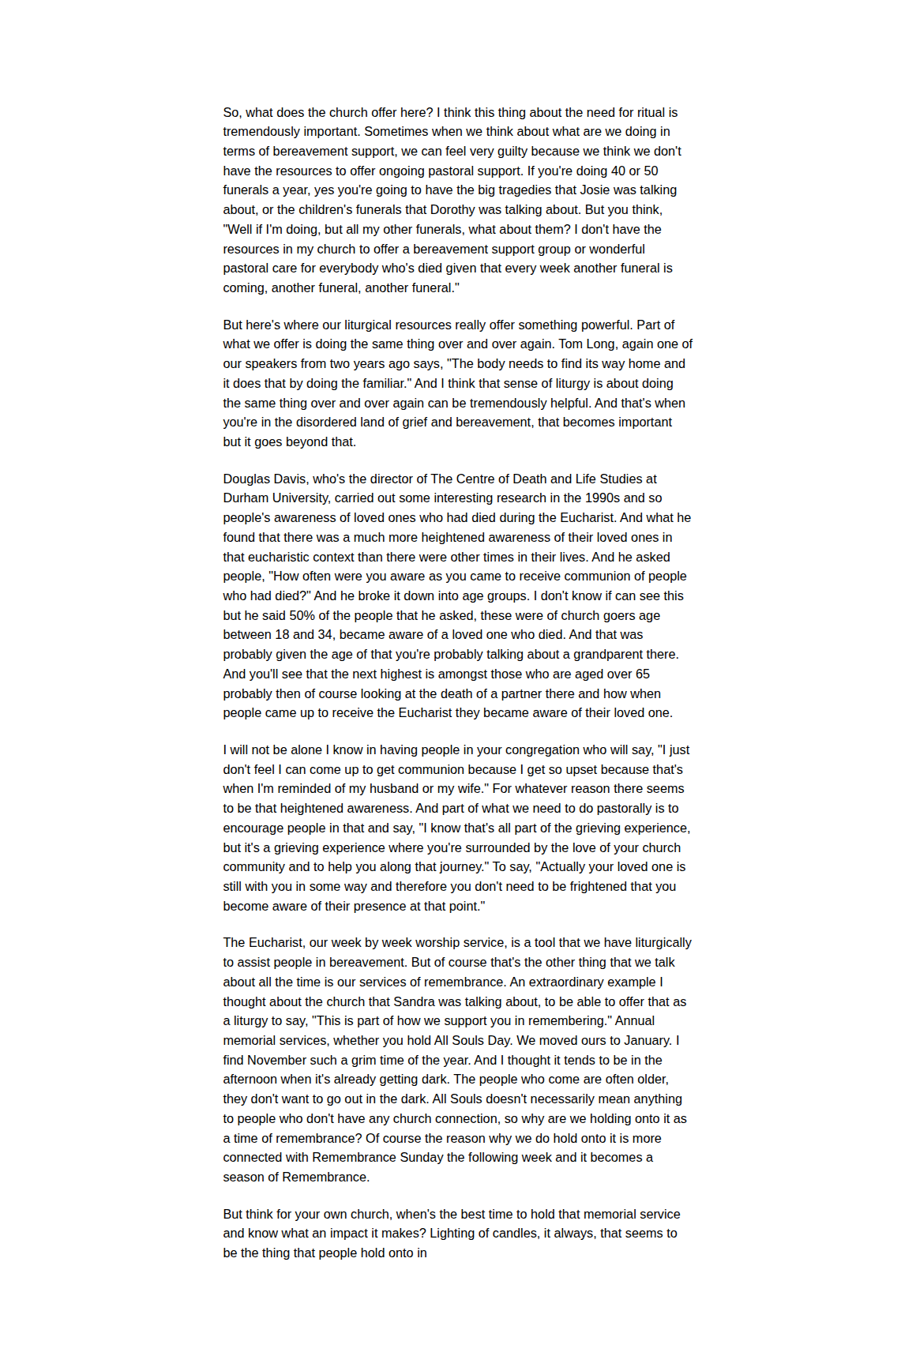So, what does the church offer here? I think this thing about the need for ritual is tremendously important. Sometimes when we think about what are we doing in terms of bereavement support, we can feel very guilty because we think we don't have the resources to offer ongoing pastoral support. If you're doing 40 or 50 funerals a year, yes you're going to have the big tragedies that Josie was talking about, or the children's funerals that Dorothy was talking about. But you think, "Well if I'm doing, but all my other funerals, what about them? I don't have the resources in my church to offer a bereavement support group or wonderful pastoral care for everybody who's died given that every week another funeral is coming, another funeral, another funeral."
But here's where our liturgical resources really offer something powerful. Part of what we offer is doing the same thing over and over again. Tom Long, again one of our speakers from two years ago says, "The body needs to find its way home and it does that by doing the familiar." And I think that sense of liturgy is about doing the same thing over and over again can be tremendously helpful. And that's when you're in the disordered land of grief and bereavement, that becomes important but it goes beyond that.
Douglas Davis, who's the director of The Centre of Death and Life Studies at Durham University, carried out some interesting research in the 1990s and so people's awareness of loved ones who had died during the Eucharist. And what he found that there was a much more heightened awareness of their loved ones in that eucharistic context than there were other times in their lives. And he asked people, "How often were you aware as you came to receive communion of people who had died?" And he broke it down into age groups. I don't know if can see this but he said 50% of the people that he asked, these were of church goers age between 18 and 34, became aware of a loved one who died. And that was probably given the age of that you're probably talking about a grandparent there. And you'll see that the next highest is amongst those who are aged over 65 probably then of course looking at the death of a partner there and how when people came up to receive the Eucharist they became aware of their loved one.
I will not be alone I know in having people in your congregation who will say, "I just don't feel I can come up to get communion because I get so upset because that's when I'm reminded of my husband or my wife." For whatever reason there seems to be that heightened awareness. And part of what we need to do pastorally is to encourage people in that and say, "I know that's all part of the grieving experience, but it's a grieving experience where you're surrounded by the love of your church community and to help you along that journey." To say, "Actually your loved one is still with you in some way and therefore you don't need to be frightened that you become aware of their presence at that point."
The Eucharist, our week by week worship service, is a tool that we have liturgically to assist people in bereavement. But of course that's the other thing that we talk about all the time is our services of remembrance. An extraordinary example I thought about the church that Sandra was talking about, to be able to offer that as a liturgy to say, "This is part of how we support you in remembering." Annual memorial services, whether you hold All Souls Day. We moved ours to January. I find November such a grim time of the year. And I thought it tends to be in the afternoon when it's already getting dark. The people who come are often older, they don't want to go out in the dark. All Souls doesn't necessarily mean anything to people who don't have any church connection, so why are we holding onto it as a time of remembrance? Of course the reason why we do hold onto it is more connected with Remembrance Sunday the following week and it becomes a season of Remembrance.
But think for your own church, when's the best time to hold that memorial service and know what an impact it makes? Lighting of candles, it always, that seems to be the thing that people hold onto in